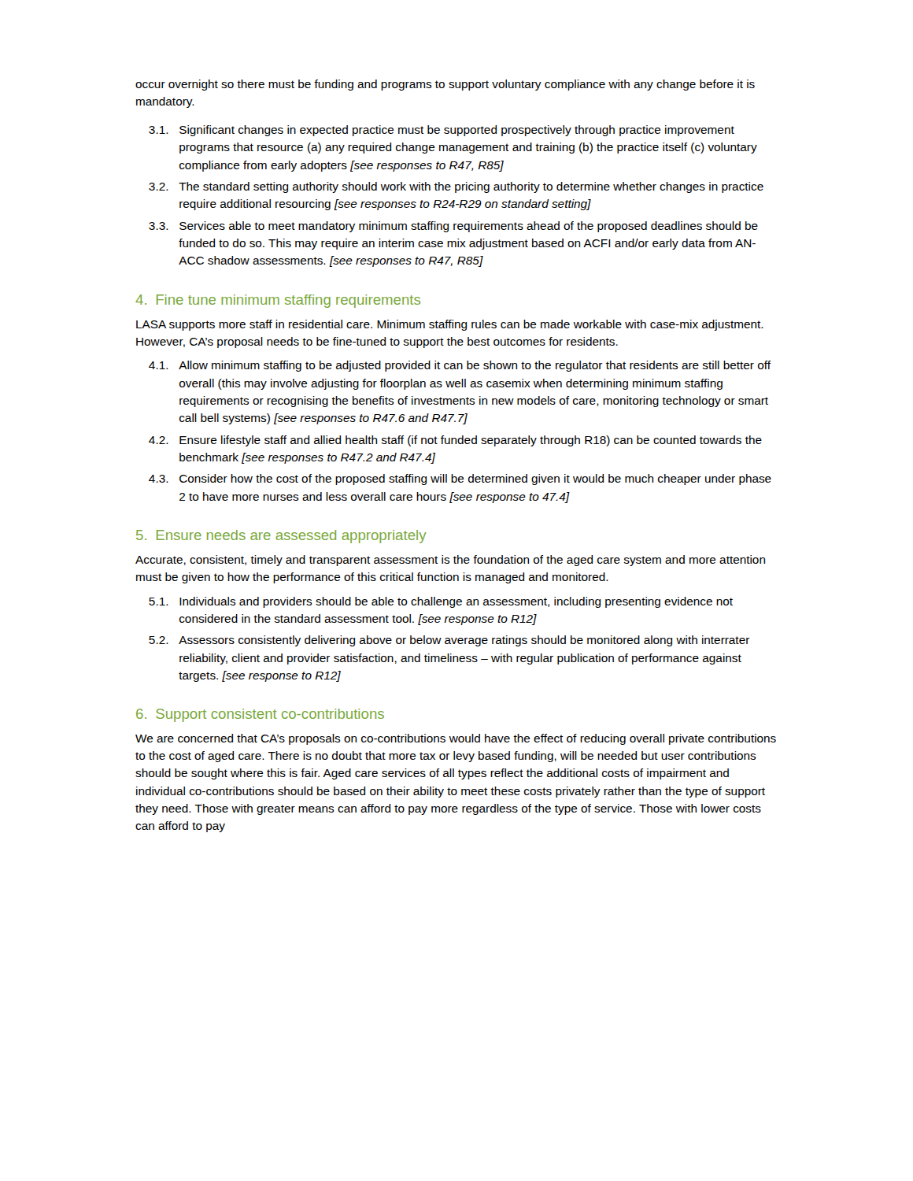occur overnight so there must be funding and programs to support voluntary compliance with any change before it is mandatory.
3.1. Significant changes in expected practice must be supported prospectively through practice improvement programs that resource (a) any required change management and training (b) the practice itself (c) voluntary compliance from early adopters [see responses to R47, R85]
3.2. The standard setting authority should work with the pricing authority to determine whether changes in practice require additional resourcing [see responses to R24-R29 on standard setting]
3.3. Services able to meet mandatory minimum staffing requirements ahead of the proposed deadlines should be funded to do so. This may require an interim case mix adjustment based on ACFI and/or early data from AN-ACC shadow assessments. [see responses to R47, R85]
4. Fine tune minimum staffing requirements
LASA supports more staff in residential care. Minimum staffing rules can be made workable with case-mix adjustment. However, CA’s proposal needs to be fine-tuned to support the best outcomes for residents.
4.1. Allow minimum staffing to be adjusted provided it can be shown to the regulator that residents are still better off overall (this may involve adjusting for floorplan as well as casemix when determining minimum staffing requirements or recognising the benefits of investments in new models of care, monitoring technology or smart call bell systems) [see responses to R47.6 and R47.7]
4.2. Ensure lifestyle staff and allied health staff (if not funded separately through R18) can be counted towards the benchmark [see responses to R47.2 and R47.4]
4.3. Consider how the cost of the proposed staffing will be determined given it would be much cheaper under phase 2 to have more nurses and less overall care hours [see response to 47.4]
5. Ensure needs are assessed appropriately
Accurate, consistent, timely and transparent assessment is the foundation of the aged care system and more attention must be given to how the performance of this critical function is managed and monitored.
5.1. Individuals and providers should be able to challenge an assessment, including presenting evidence not considered in the standard assessment tool. [see response to R12]
5.2. Assessors consistently delivering above or below average ratings should be monitored along with interrater reliability, client and provider satisfaction, and timeliness – with regular publication of performance against targets. [see response to R12]
6. Support consistent co-contributions
We are concerned that CA’s proposals on co-contributions would have the effect of reducing overall private contributions to the cost of aged care. There is no doubt that more tax or levy based funding, will be needed but user contributions should be sought where this is fair. Aged care services of all types reflect the additional costs of impairment and individual co-contributions should be based on their ability to meet these costs privately rather than the type of support they need. Those with greater means can afford to pay more regardless of the type of service. Those with lower costs can afford to pay